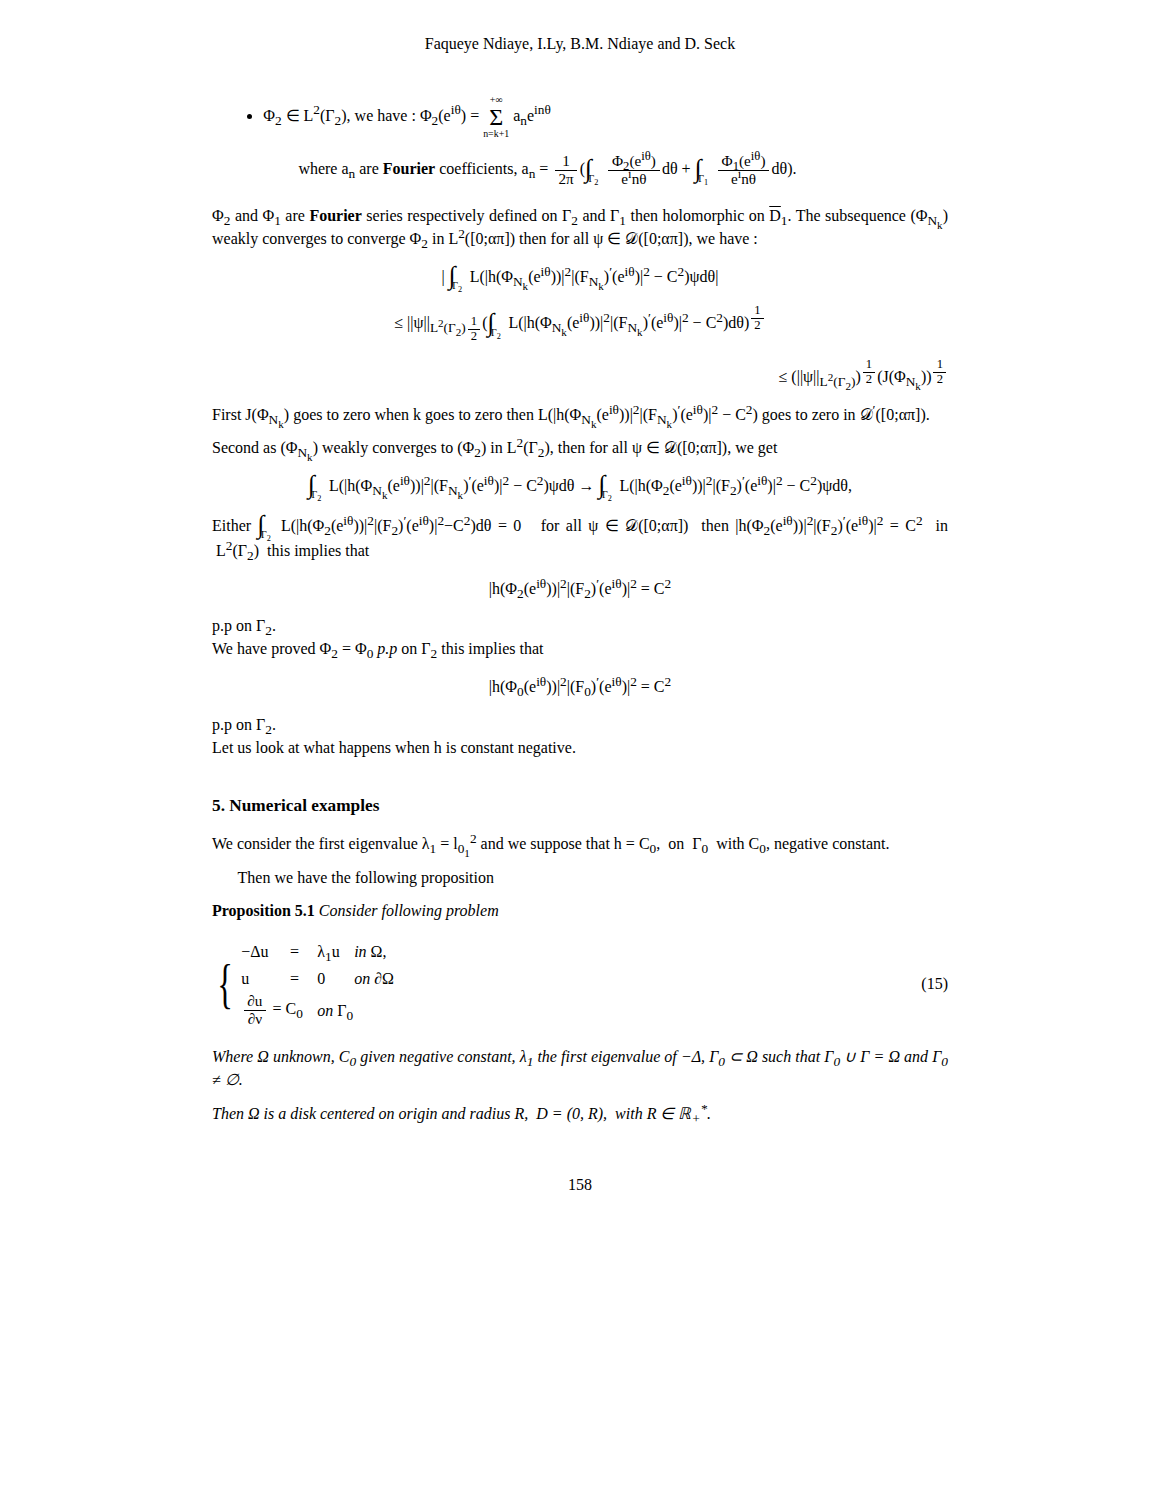Faqueye Ndiaye, I.Ly, B.M. Ndiaye and D. Seck
Φ2 ∈ L2(Γ2), we have : Φ2(eiθ) = +∞Σn=k+1 aneinθ
where an are Fourier coefficients, an = 12π(∫Γ2 Φ2(eiθ) einθdθ + ∫Γ1 Φ1(eiθ) einθdθ).
Φ2 and Φ1 are Fourier series respectively defined on Γ2 and Γ1 then holomorphic on D1. The subsequence (ΦNk) weakly converges to converge Φ2 in L2([0;απ]) then for all ψ ∈ 𝒟([0;απ]), we have :
| ∫Γ2 L(|h(ΦNk(eiθ))|2|(FNk)′(eiθ)|2 − C2)ψdθ|
≤ ||ψ||L2(Γ2)12(∫Γ2 L(|h(ΦNk(eiθ))|2|(FNk)′(eiθ)|2 − C2)dθ)12
≤ (||ψ||L2(Γ2))12(J(ΦNk))12
First J(ΦNk) goes to zero when k goes to zero then L(|h(ΦNk(eiθ))|2|(FNk)′(eiθ)|2 − C2) goes to zero in 𝒟′([0;απ]).
Second as (ΦNk) weakly converges to (Φ2) in L2(Γ2), then for all ψ ∈ 𝒟([0;απ]), we get
∫Γ2 L(|h(ΦNk(eiθ))|2|(FNk)′(eiθ)|2 − C2)ψdθ → ∫Γ2 L(|h(Φ2(eiθ))|2|(F2)′(eiθ)|2 − C2)ψdθ,
Either ∫Γ2 L(|h(Φ2(eiθ))|2|(F2)′(eiθ)|2−C2)dθ = 0 for all ψ ∈ 𝒟([0;απ]) then |h(Φ2(eiθ))|2|(F2)′(eiθ)|2 = C2 in L2(Γ2) this implies that
|h(Φ2(eiθ))|2|(F2)′(eiθ)|2 = C2
p.p on Γ2.
We have proved Φ2 = Φ0 p.p on Γ2 this implies that
|h(Φ0(eiθ))|2|(F0)′(eiθ)|2 = C2
p.p on Γ2.
Let us look at what happens when h is constant negative.
5. Numerical examples
We consider the first eigenvalue λ1 = l012 and we suppose that h = C0, on Γ0 with C0, negative constant.
Then we have the following proposition
Proposition 5.1 Consider following problem
{
| −Δu | = | λ 1 u | in Ω, |
| u | = | 0 | on ∂Ω |
| ∂u ∂ν = C 0 | on Γ 0 |
(15)
Where Ω unknown, C0 given negative constant, λ1 the first eigenvalue of −Δ, Γ0 ⊂ Ω such that Γ0 ∪ Γ = Ω and Γ0 ≠ ∅.
Then Ω is a disk centered on origin and radius R, D = (0, R), with R ∈ ℝ+*.
158